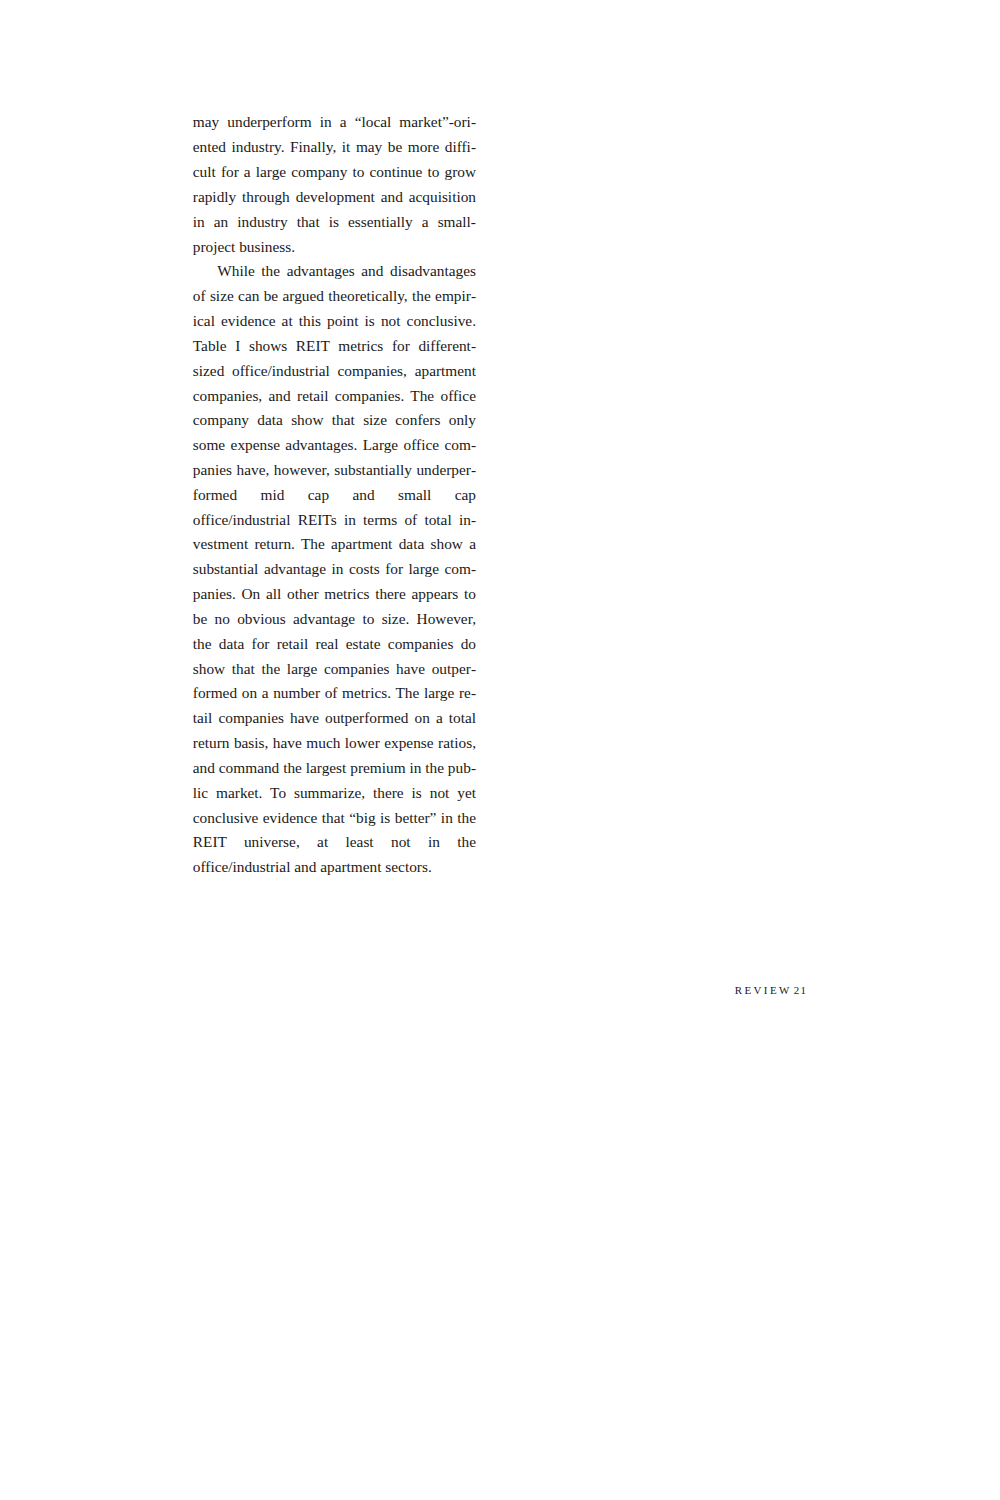may underperform in a “local market”-oriented industry. Finally, it may be more difficult for a large company to continue to grow rapidly through development and acquisition in an industry that is essentially a small-project business.
While the advantages and disadvantages of size can be argued theoretically, the empirical evidence at this point is not conclusive. Table I shows REIT metrics for different-sized office/industrial companies, apartment companies, and retail companies. The office company data show that size confers only some expense advantages. Large office companies have, however, substantially underperformed mid cap and small cap office/industrial REITs in terms of total investment return. The apartment data show a substantial advantage in costs for large companies. On all other metrics there appears to be no obvious advantage to size. However, the data for retail real estate companies do show that the large companies have outperformed on a number of metrics. The large retail companies have outperformed on a total return basis, have much lower expense ratios, and command the largest premium in the public market. To summarize, there is not yet conclusive evidence that “big is better” in the REIT universe, at least not in the office/industrial and apartment sectors.
Review21